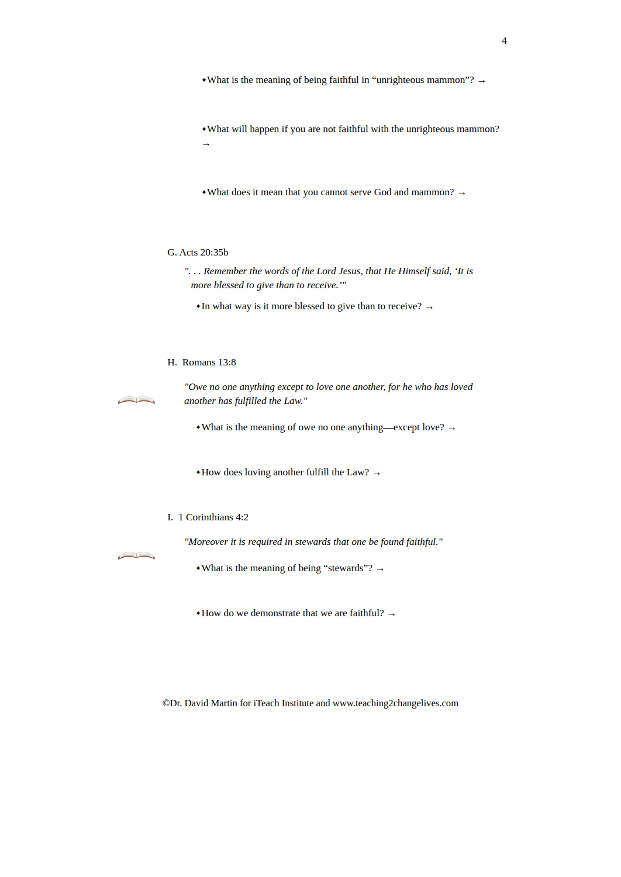4
✦What is the meaning of being faithful in “unrighteous mammon”? →
✦What will happen if you are not faithful with the unrighteous mammon? →
✦What does it mean that you cannot serve God and mammon? →
G. Acts 20:35b
". . . Remember the words of the Lord Jesus, that He Himself said, ‘It is more blessed to give than to receive.’"
✦In what way is it more blessed to give than to receive? →
H. Romans 13:8
"Owe no one anything except to love one another, for he who has loved another has fulfilled the Law."
✦What is the meaning of owe no one anything—except love? →
✦How does loving another fulfill the Law? →
I. 1 Corinthians 4:2
"Moreover it is required in stewards that one be found faithful."
✦What is the meaning of being “stewards”? →
✦How do we demonstrate that we are faithful? →
©Dr. David Martin for iTeach Institute and www.teaching2changelives.com